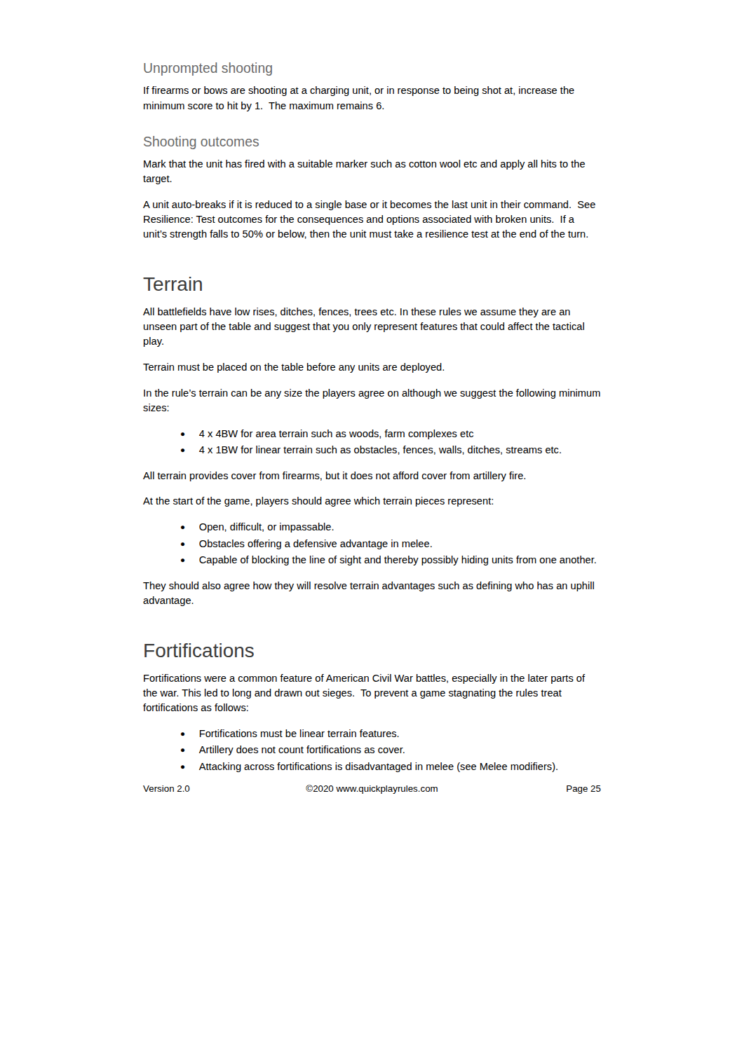Unprompted shooting
If firearms or bows are shooting at a charging unit, or in response to being shot at, increase the minimum score to hit by 1. The maximum remains 6.
Shooting outcomes
Mark that the unit has fired with a suitable marker such as cotton wool etc and apply all hits to the target.
A unit auto-breaks if it is reduced to a single base or it becomes the last unit in their command. See Resilience: Test outcomes for the consequences and options associated with broken units. If a unit’s strength falls to 50% or below, then the unit must take a resilience test at the end of the turn.
Terrain
All battlefields have low rises, ditches, fences, trees etc. In these rules we assume they are an unseen part of the table and suggest that you only represent features that could affect the tactical play.
Terrain must be placed on the table before any units are deployed.
In the rule’s terrain can be any size the players agree on although we suggest the following minimum sizes:
4 x 4BW for area terrain such as woods, farm complexes etc
4 x 1BW for linear terrain such as obstacles, fences, walls, ditches, streams etc.
All terrain provides cover from firearms, but it does not afford cover from artillery fire.
At the start of the game, players should agree which terrain pieces represent:
Open, difficult, or impassable.
Obstacles offering a defensive advantage in melee.
Capable of blocking the line of sight and thereby possibly hiding units from one another.
They should also agree how they will resolve terrain advantages such as defining who has an uphill advantage.
Fortifications
Fortifications were a common feature of American Civil War battles, especially in the later parts of the war. This led to long and drawn out sieges. To prevent a game stagnating the rules treat fortifications as follows:
Fortifications must be linear terrain features.
Artillery does not count fortifications as cover.
Attacking across fortifications is disadvantaged in melee (see Melee modifiers).
Version 2.0
©2020 www.quickplayrules.com
Page 25